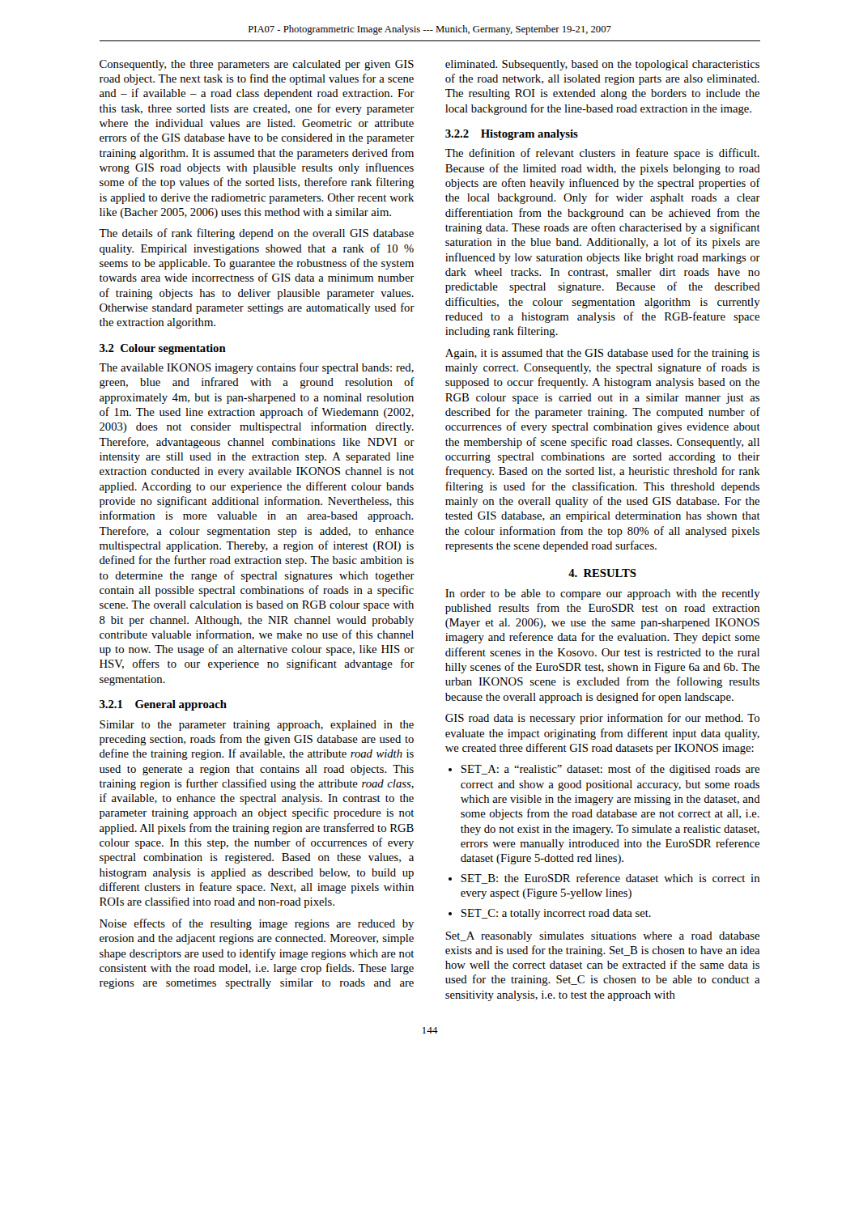PIA07 - Photogrammetric Image Analysis --- Munich, Germany, September 19-21, 2007
Consequently, the three parameters are calculated per given GIS road object. The next task is to find the optimal values for a scene and – if available – a road class dependent road extraction. For this task, three sorted lists are created, one for every parameter where the individual values are listed. Geometric or attribute errors of the GIS database have to be considered in the parameter training algorithm. It is assumed that the parameters derived from wrong GIS road objects with plausible results only influences some of the top values of the sorted lists, therefore rank filtering is applied to derive the radiometric parameters. Other recent work like (Bacher 2005, 2006) uses this method with a similar aim.
The details of rank filtering depend on the overall GIS database quality. Empirical investigations showed that a rank of 10 % seems to be applicable. To guarantee the robustness of the system towards area wide incorrectness of GIS data a minimum number of training objects has to deliver plausible parameter values. Otherwise standard parameter settings are automatically used for the extraction algorithm.
3.2 Colour segmentation
The available IKONOS imagery contains four spectral bands: red, green, blue and infrared with a ground resolution of approximately 4m, but is pan-sharpened to a nominal resolution of 1m. The used line extraction approach of Wiedemann (2002, 2003) does not consider multispectral information directly. Therefore, advantageous channel combinations like NDVI or intensity are still used in the extraction step. A separated line extraction conducted in every available IKONOS channel is not applied. According to our experience the different colour bands provide no significant additional information. Nevertheless, this information is more valuable in an area-based approach. Therefore, a colour segmentation step is added, to enhance multispectral application. Thereby, a region of interest (ROI) is defined for the further road extraction step. The basic ambition is to determine the range of spectral signatures which together contain all possible spectral combinations of roads in a specific scene. The overall calculation is based on RGB colour space with 8 bit per channel. Although, the NIR channel would probably contribute valuable information, we make no use of this channel up to now. The usage of an alternative colour space, like HIS or HSV, offers to our experience no significant advantage for segmentation.
3.2.1 General approach
Similar to the parameter training approach, explained in the preceding section, roads from the given GIS database are used to define the training region. If available, the attribute road width is used to generate a region that contains all road objects. This training region is further classified using the attribute road class, if available, to enhance the spectral analysis. In contrast to the parameter training approach an object specific procedure is not applied. All pixels from the training region are transferred to RGB colour space. In this step, the number of occurrences of every spectral combination is registered. Based on these values, a histogram analysis is applied as described below, to build up different clusters in feature space. Next, all image pixels within ROIs are classified into road and non-road pixels.
Noise effects of the resulting image regions are reduced by erosion and the adjacent regions are connected. Moreover, simple shape descriptors are used to identify image regions which are not consistent with the road model, i.e. large crop fields. These large regions are sometimes spectrally similar to roads and are eliminated. Subsequently, based on the topological characteristics of the road network, all isolated region parts are also eliminated. The resulting ROI is extended along the borders to include the local background for the line-based road extraction in the image.
3.2.2 Histogram analysis
The definition of relevant clusters in feature space is difficult. Because of the limited road width, the pixels belonging to road objects are often heavily influenced by the spectral properties of the local background. Only for wider asphalt roads a clear differentiation from the background can be achieved from the training data. These roads are often characterised by a significant saturation in the blue band. Additionally, a lot of its pixels are influenced by low saturation objects like bright road markings or dark wheel tracks. In contrast, smaller dirt roads have no predictable spectral signature. Because of the described difficulties, the colour segmentation algorithm is currently reduced to a histogram analysis of the RGB-feature space including rank filtering.
Again, it is assumed that the GIS database used for the training is mainly correct. Consequently, the spectral signature of roads is supposed to occur frequently. A histogram analysis based on the RGB colour space is carried out in a similar manner just as described for the parameter training. The computed number of occurrences of every spectral combination gives evidence about the membership of scene specific road classes. Consequently, all occurring spectral combinations are sorted according to their frequency. Based on the sorted list, a heuristic threshold for rank filtering is used for the classification. This threshold depends mainly on the overall quality of the used GIS database. For the tested GIS database, an empirical determination has shown that the colour information from the top 80% of all analysed pixels represents the scene depended road surfaces.
4. Results
In order to be able to compare our approach with the recently published results from the EuroSDR test on road extraction (Mayer et al. 2006), we use the same pan-sharpened IKONOS imagery and reference data for the evaluation. They depict some different scenes in the Kosovo. Our test is restricted to the rural hilly scenes of the EuroSDR test, shown in Figure 6a and 6b. The urban IKONOS scene is excluded from the following results because the overall approach is designed for open landscape.
GIS road data is necessary prior information for our method. To evaluate the impact originating from different input data quality, we created three different GIS road datasets per IKONOS image:
SET_A: a “realistic” dataset: most of the digitised roads are correct and show a good positional accuracy, but some roads which are visible in the imagery are missing in the dataset, and some objects from the road database are not correct at all, i.e. they do not exist in the imagery. To simulate a realistic dataset, errors were manually introduced into the EuroSDR reference dataset (Figure 5-dotted red lines).
SET_B: the EuroSDR reference dataset which is correct in every aspect (Figure 5-yellow lines)
SET_C: a totally incorrect road data set.
Set_A reasonably simulates situations where a road database exists and is used for the training. Set_B is chosen to have an idea how well the correct dataset can be extracted if the same data is used for the training. Set_C is chosen to be able to conduct a sensitivity analysis, i.e. to test the approach with
144